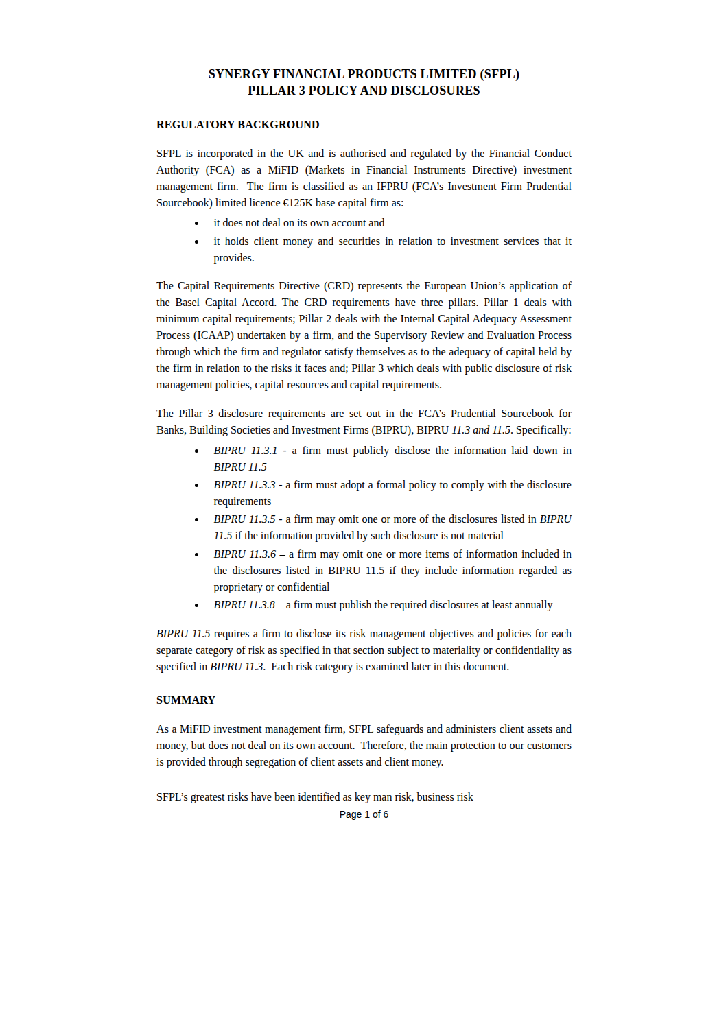SYNERGY FINANCIAL PRODUCTS LIMITED (SFPL)
PILLAR 3 POLICY AND DISCLOSURES
REGULATORY BACKGROUND
SFPL is incorporated in the UK and is authorised and regulated by the Financial Conduct Authority (FCA) as a MiFID (Markets in Financial Instruments Directive) investment management firm. The firm is classified as an IFPRU (FCA’s Investment Firm Prudential Sourcebook) limited licence €125K base capital firm as:
it does not deal on its own account and
it holds client money and securities in relation to investment services that it provides.
The Capital Requirements Directive (CRD) represents the European Union’s application of the Basel Capital Accord. The CRD requirements have three pillars. Pillar 1 deals with minimum capital requirements; Pillar 2 deals with the Internal Capital Adequacy Assessment Process (ICAAP) undertaken by a firm, and the Supervisory Review and Evaluation Process through which the firm and regulator satisfy themselves as to the adequacy of capital held by the firm in relation to the risks it faces and; Pillar 3 which deals with public disclosure of risk management policies, capital resources and capital requirements.
The Pillar 3 disclosure requirements are set out in the FCA’s Prudential Sourcebook for Banks, Building Societies and Investment Firms (BIPRU), BIPRU 11.3 and 11.5. Specifically:
BIPRU 11.3.1 - a firm must publicly disclose the information laid down in BIPRU 11.5
BIPRU 11.3.3 - a firm must adopt a formal policy to comply with the disclosure requirements
BIPRU 11.3.5 - a firm may omit one or more of the disclosures listed in BIPRU 11.5 if the information provided by such disclosure is not material
BIPRU 11.3.6 – a firm may omit one or more items of information included in the disclosures listed in BIPRU 11.5 if they include information regarded as proprietary or confidential
BIPRU 11.3.8 – a firm must publish the required disclosures at least annually
BIPRU 11.5 requires a firm to disclose its risk management objectives and policies for each separate category of risk as specified in that section subject to materiality or confidentiality as specified in BIPRU 11.3. Each risk category is examined later in this document.
SUMMARY
As a MiFID investment management firm, SFPL safeguards and administers client assets and money, but does not deal on its own account. Therefore, the main protection to our customers is provided through segregation of client assets and client money.
SFPL’s greatest risks have been identified as key man risk, business risk
Page 1 of 6